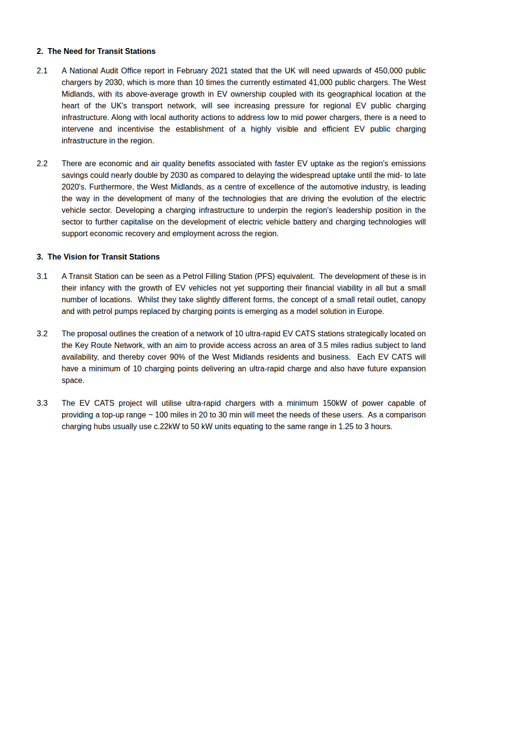2. The Need for Transit Stations
2.1
A National Audit Office report in February 2021 stated that the UK will need upwards of 450,000 public chargers by 2030, which is more than 10 times the currently estimated 41,000 public chargers. The West Midlands, with its above-average growth in EV ownership coupled with its geographical location at the heart of the UK's transport network, will see increasing pressure for regional EV public charging infrastructure. Along with local authority actions to address low to mid power chargers, there is a need to intervene and incentivise the establishment of a highly visible and efficient EV public charging infrastructure in the region.
2.2
There are economic and air quality benefits associated with faster EV uptake as the region's emissions savings could nearly double by 2030 as compared to delaying the widespread uptake until the mid- to late 2020's. Furthermore, the West Midlands, as a centre of excellence of the automotive industry, is leading the way in the development of many of the technologies that are driving the evolution of the electric vehicle sector. Developing a charging infrastructure to underpin the region's leadership position in the sector to further capitalise on the development of electric vehicle battery and charging technologies will support economic recovery and employment across the region.
3. The Vision for Transit Stations
3.1
A Transit Station can be seen as a Petrol Filling Station (PFS) equivalent. The development of these is in their infancy with the growth of EV vehicles not yet supporting their financial viability in all but a small number of locations. Whilst they take slightly different forms, the concept of a small retail outlet, canopy and with petrol pumps replaced by charging points is emerging as a model solution in Europe.
3.2
The proposal outlines the creation of a network of 10 ultra-rapid EV CATS stations strategically located on the Key Route Network, with an aim to provide access across an area of 3.5 miles radius subject to land availability, and thereby cover 90% of the West Midlands residents and business. Each EV CATS will have a minimum of 10 charging points delivering an ultra-rapid charge and also have future expansion space.
3.3
The EV CATS project will utilise ultra-rapid chargers with a minimum 150kW of power capable of providing a top-up range ~ 100 miles in 20 to 30 min will meet the needs of these users. As a comparison charging hubs usually use c.22kW to 50 kW units equating to the same range in 1.25 to 3 hours.